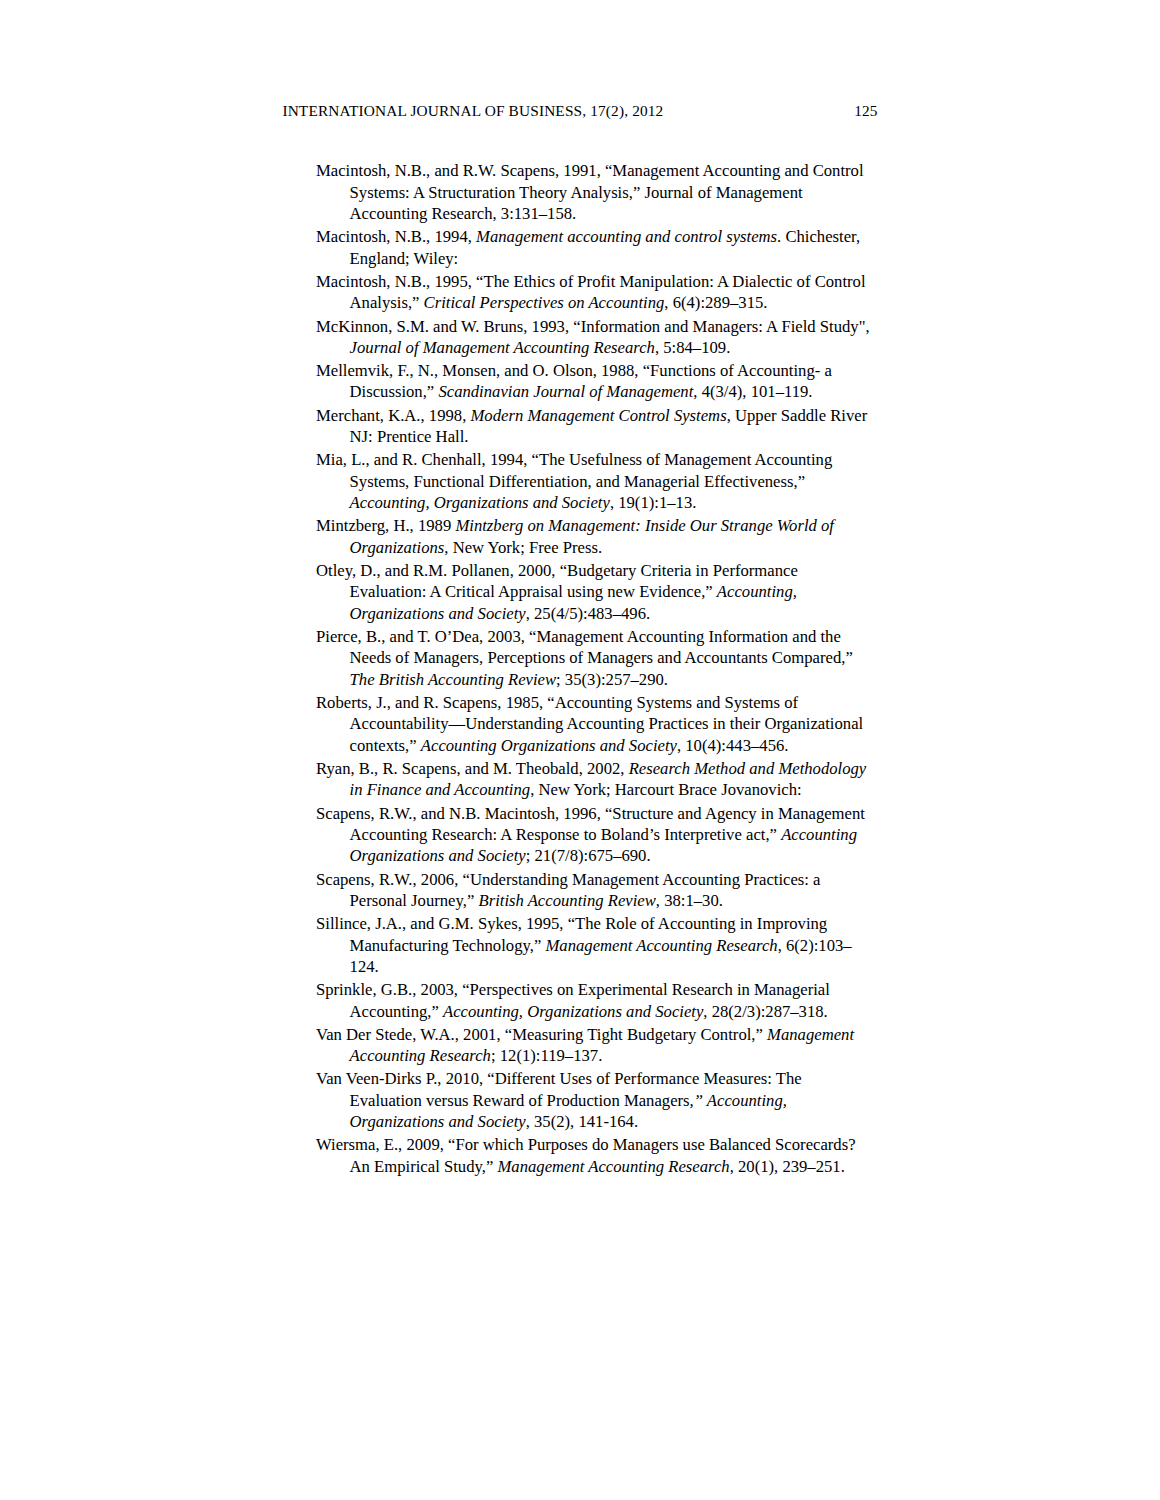International Journal of Business, 17(2), 2012 125
Macintosh, N.B., and R.W. Scapens, 1991, “Management Accounting and Control Systems: A Structuration Theory Analysis,” Journal of Management Accounting Research, 3:131–158.
Macintosh, N.B., 1994, Management accounting and control systems. Chichester, England; Wiley:
Macintosh, N.B., 1995, “The Ethics of Profit Manipulation: A Dialectic of Control Analysis,” Critical Perspectives on Accounting, 6(4):289–315.
McKinnon, S.M. and W. Bruns, 1993, “Information and Managers: A Field Study", Journal of Management Accounting Research, 5:84–109.
Mellemvik, F., N., Monsen, and O. Olson, 1988, “Functions of Accounting- a Discussion,” Scandinavian Journal of Management, 4(3/4), 101–119.
Merchant, K.A., 1998, Modern Management Control Systems, Upper Saddle River NJ: Prentice Hall.
Mia, L., and R. Chenhall, 1994, “The Usefulness of Management Accounting Systems, Functional Differentiation, and Managerial Effectiveness,” Accounting, Organizations and Society, 19(1):1–13.
Mintzberg, H., 1989 Mintzberg on Management: Inside Our Strange World of Organizations, New York; Free Press.
Otley, D., and R.M. Pollanen, 2000, “Budgetary Criteria in Performance Evaluation: A Critical Appraisal using new Evidence,” Accounting, Organizations and Society, 25(4/5):483–496.
Pierce, B., and T. O’Dea, 2003, “Management Accounting Information and the Needs of Managers, Perceptions of Managers and Accountants Compared,” The British Accounting Review; 35(3):257–290.
Roberts, J., and R. Scapens, 1985, “Accounting Systems and Systems of Accountability—Understanding Accounting Practices in their Organizational contexts,” Accounting Organizations and Society, 10(4):443–456.
Ryan, B., R. Scapens, and M. Theobald, 2002, Research Method and Methodology in Finance and Accounting, New York; Harcourt Brace Jovanovich:
Scapens, R.W., and N.B. Macintosh, 1996, “Structure and Agency in Management Accounting Research: A Response to Boland’s Interpretive act,” Accounting Organizations and Society; 21(7/8):675–690.
Scapens, R.W., 2006, “Understanding Management Accounting Practices: a Personal Journey,” British Accounting Review, 38:1–30.
Sillince, J.A., and G.M. Sykes, 1995, “The Role of Accounting in Improving Manufacturing Technology,” Management Accounting Research, 6(2):103–124.
Sprinkle, G.B., 2003, “Perspectives on Experimental Research in Managerial Accounting,” Accounting, Organizations and Society, 28(2/3):287–318.
Van Der Stede, W.A., 2001, “Measuring Tight Budgetary Control,” Management Accounting Research; 12(1):119–137.
Van Veen-Dirks P., 2010, “Different Uses of Performance Measures: The Evaluation versus Reward of Production Managers,” Accounting, Organizations and Society, 35(2), 141-164.
Wiersma, E., 2009, “For which Purposes do Managers use Balanced Scorecards? An Empirical Study,” Management Accounting Research, 20(1), 239–251.